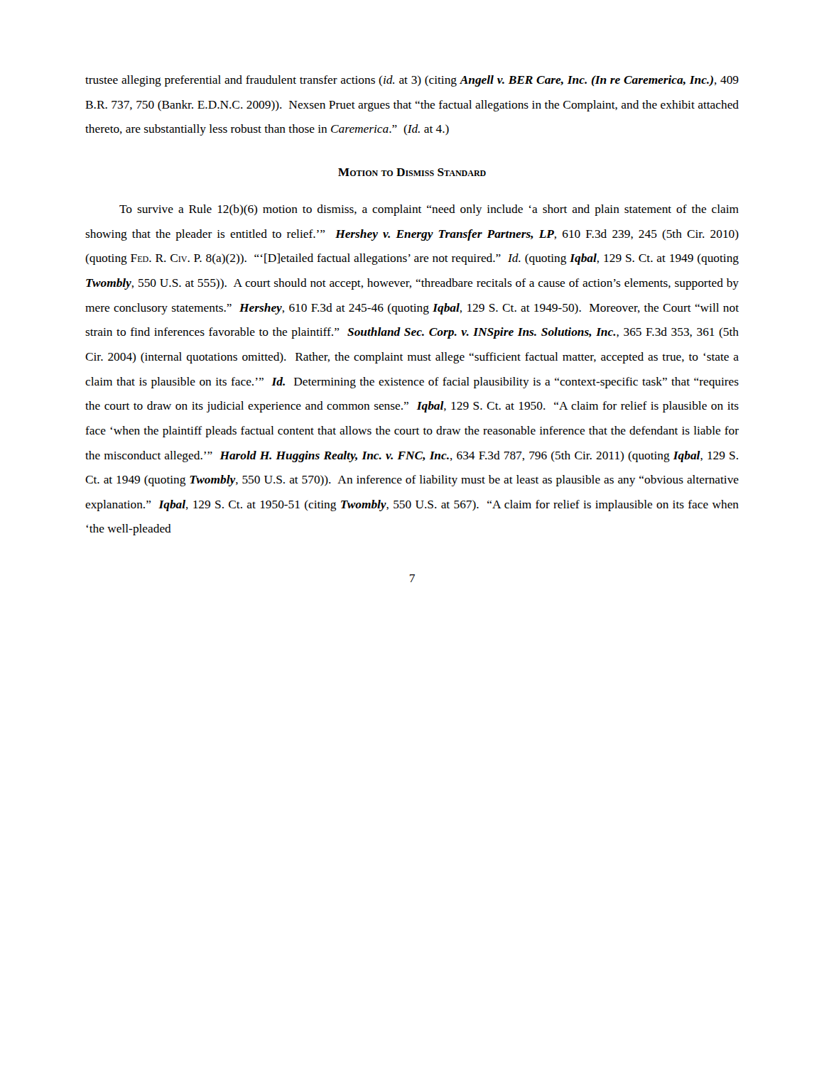trustee alleging preferential and fraudulent transfer actions (id. at 3) (citing Angell v. BER Care, Inc. (In re Caremerica, Inc.), 409 B.R. 737, 750 (Bankr. E.D.N.C. 2009)). Nexsen Pruet argues that “the factual allegations in the Complaint, and the exhibit attached thereto, are substantially less robust than those in Caremerica.” (Id. at 4.)
Motion to Dismiss Standard
To survive a Rule 12(b)(6) motion to dismiss, a complaint “need only include ‘a short and plain statement of the claim showing that the pleader is entitled to relief.’” Hershey v. Energy Transfer Partners, LP, 610 F.3d 239, 245 (5th Cir. 2010) (quoting Fed. R. Civ. P. 8(a)(2)). “‘[D]etailed factual allegations’ are not required.” Id. (quoting Iqbal, 129 S. Ct. at 1949 (quoting Twombly, 550 U.S. at 555)). A court should not accept, however, “threadbare recitals of a cause of action’s elements, supported by mere conclusory statements.” Hershey, 610 F.3d at 245-46 (quoting Iqbal, 129 S. Ct. at 1949-50). Moreover, the Court “will not strain to find inferences favorable to the plaintiff.” Southland Sec. Corp. v. INSpire Ins. Solutions, Inc., 365 F.3d 353, 361 (5th Cir. 2004) (internal quotations omitted). Rather, the complaint must allege “sufficient factual matter, accepted as true, to ‘state a claim that is plausible on its face.’” Id. Determining the existence of facial plausibility is a “context-specific task” that “requires the court to draw on its judicial experience and common sense.” Iqbal, 129 S. Ct. at 1950. “A claim for relief is plausible on its face ‘when the plaintiff pleads factual content that allows the court to draw the reasonable inference that the defendant is liable for the misconduct alleged.’” Harold H. Huggins Realty, Inc. v. FNC, Inc., 634 F.3d 787, 796 (5th Cir. 2011) (quoting Iqbal, 129 S. Ct. at 1949 (quoting Twombly, 550 U.S. at 570)). An inference of liability must be at least as plausible as any “obvious alternative explanation.” Iqbal, 129 S. Ct. at 1950-51 (citing Twombly, 550 U.S. at 567). “A claim for relief is implausible on its face when ‘the well-pleaded
7